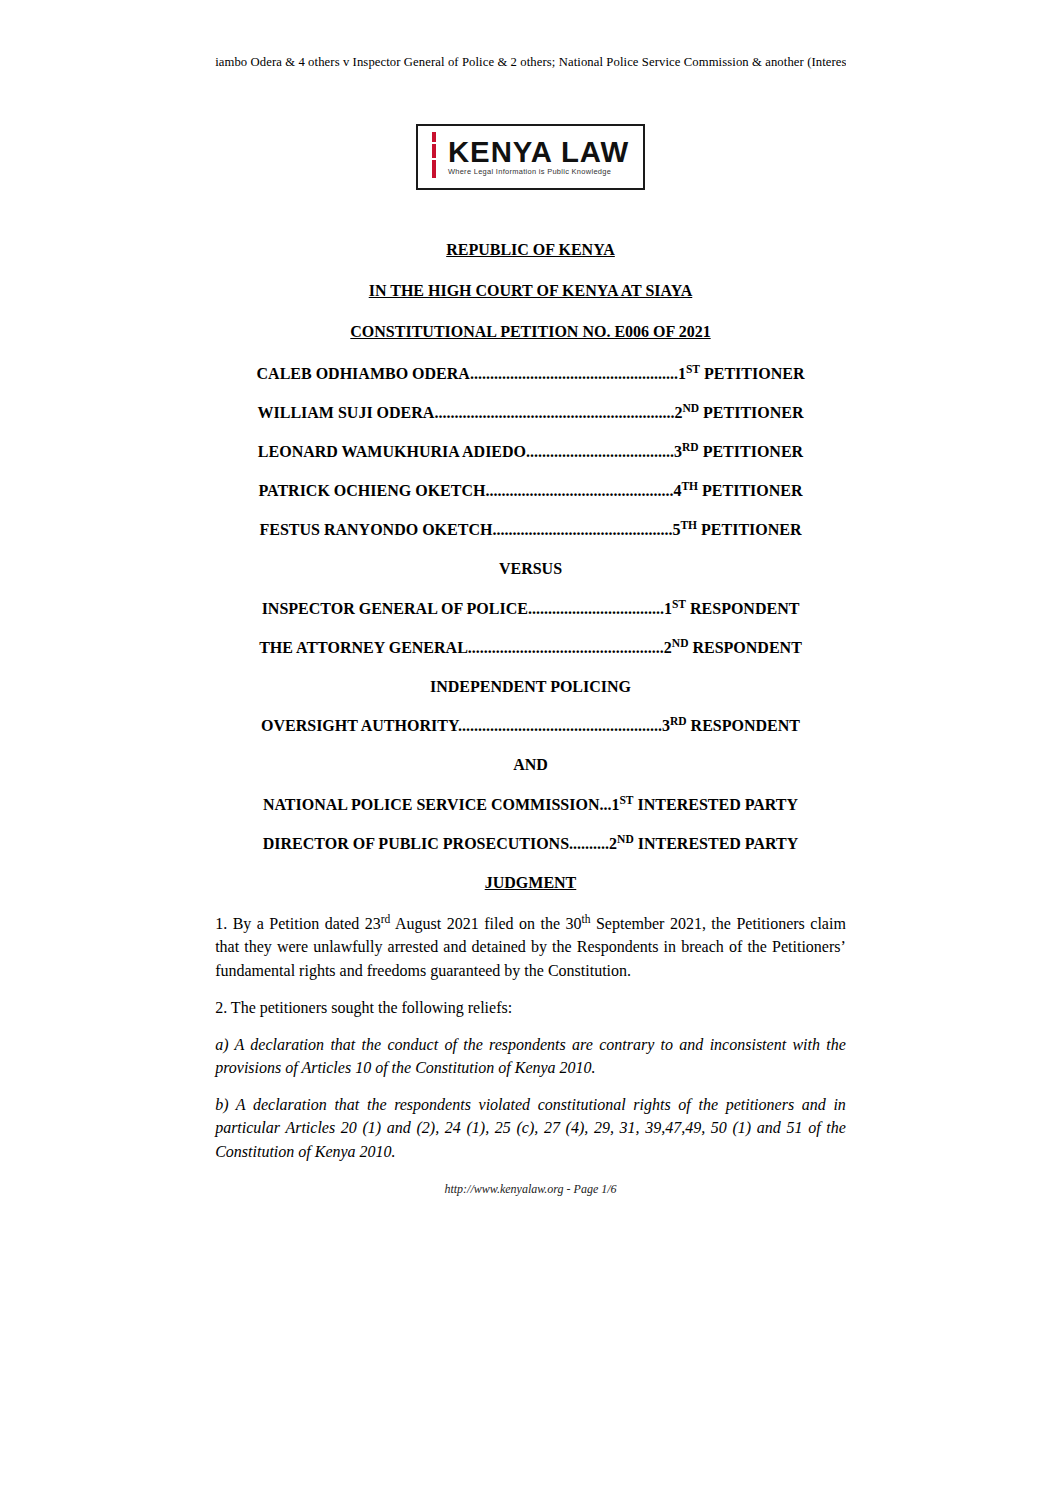iambo Odera & 4 others v Inspector General of Police & 2 others; National Police Service Commission & another (Interested Parties) [2
KENYA LAW
Where Legal Information is Public Knowledge
REPUBLIC OF KENYA
IN THE HIGH COURT OF KENYA AT SIAYA
CONSTITUTIONAL PETITION NO. E006 OF 2021
CALEB ODHIAMBO ODERA.................................................... 1ST PETITIONER
WILLIAM SUJI ODERA............................................................ 2ND PETITIONER
LEONARD WAMUKHURIA ADIEDO..................................... 3RD PETITIONER
PATRICK OCHIENG OKETCH............................................... 4TH PETITIONER
FESTUS RANYONDO OKETCH............................................. 5TH PETITIONER
VERSUS
INSPECTOR GENERAL OF POLICE.................................. 1ST RESPONDENT
THE ATTORNEY GENERAL................................................. 2ND RESPONDENT
INDEPENDENT POLICING
OVERSIGHT AUTHORITY................................................... 3RD RESPONDENT
AND
NATIONAL POLICE SERVICE COMMISSION... 1ST INTERESTED PARTY
DIRECTOR OF PUBLIC PROSECUTIONS.......... 2ND INTERESTED PARTY
JUDGMENT
1. By a Petition dated 23rd August 2021 filed on the 30th September 2021, the Petitioners claim that they were unlawfully arrested and detained by the Respondents in breach of the Petitioners’ fundamental rights and freedoms guaranteed by the Constitution.
2. The petitioners sought the following reliefs:
a) A declaration that the conduct of the respondents are contrary to and inconsistent with the provisions of Articles 10 of the Constitution of Kenya 2010.
b) A declaration that the respondents violated constitutional rights of the petitioners and in particular Articles 20 (1) and (2), 24 (1), 25 (c), 27 (4), 29, 31, 39,47,49, 50 (1) and 51 of the Constitution of Kenya 2010.
http://www.kenyalaw.org - Page 1/6